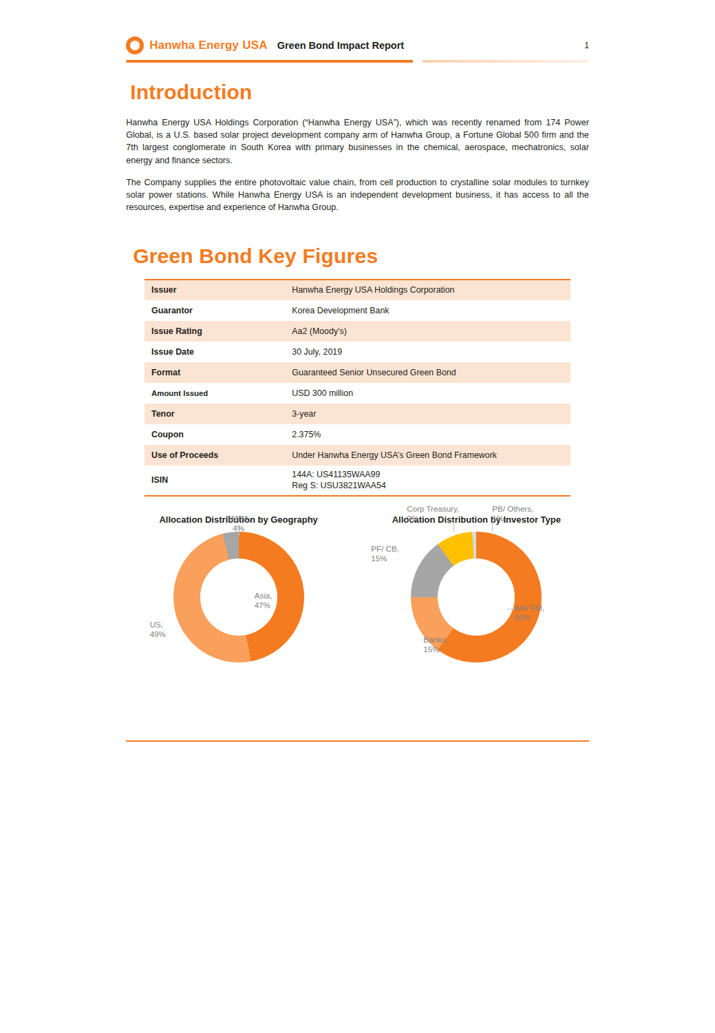Hanwha Energy USA Green Bond Impact Report
1
Introduction
Hanwha Energy USA Holdings Corporation (“Hanwha Energy USA”), which was recently renamed from 174 Power Global, is a U.S. based solar project development company arm of Hanwha Group, a Fortune Global 500 firm and the 7th largest conglomerate in South Korea with primary businesses in the chemical, aerospace, mechatronics, solar energy and finance sectors.
The Company supplies the entire photovoltaic value chain, from cell production to crystalline solar modules to turnkey solar power stations. While Hanwha Energy USA is an independent development business, it has access to all the resources, expertise and experience of Hanwha Group.
Green Bond Key Figures
| Issuer | Hanwha Energy USA Holdings Corporation |
| Guarantor | Korea Development Bank |
| Issue Rating | Aa2 (Moody’s) |
| Issue Date | 30 July, 2019 |
| Format | Guaranteed Senior Unsecured Green Bond |
| Amount Issued | USD 300 million |
| Tenor | 3-year |
| Coupon | 2.375% |
| Use of Proceeds | Under Hanwha Energy USA’s Green Bond Framework |
| ISIN | 144A: US41135WAA99 Reg S: USU3821WAA54 |
Allocation Distribution by Geography
EMEA,4%
Asia,47%
US,49%
Allocation Distribution by Investor Type
Corp Treasury,9%
PB/ Others,1%
PF/ CB,15%
AM/ FM,60%
Banks,15%